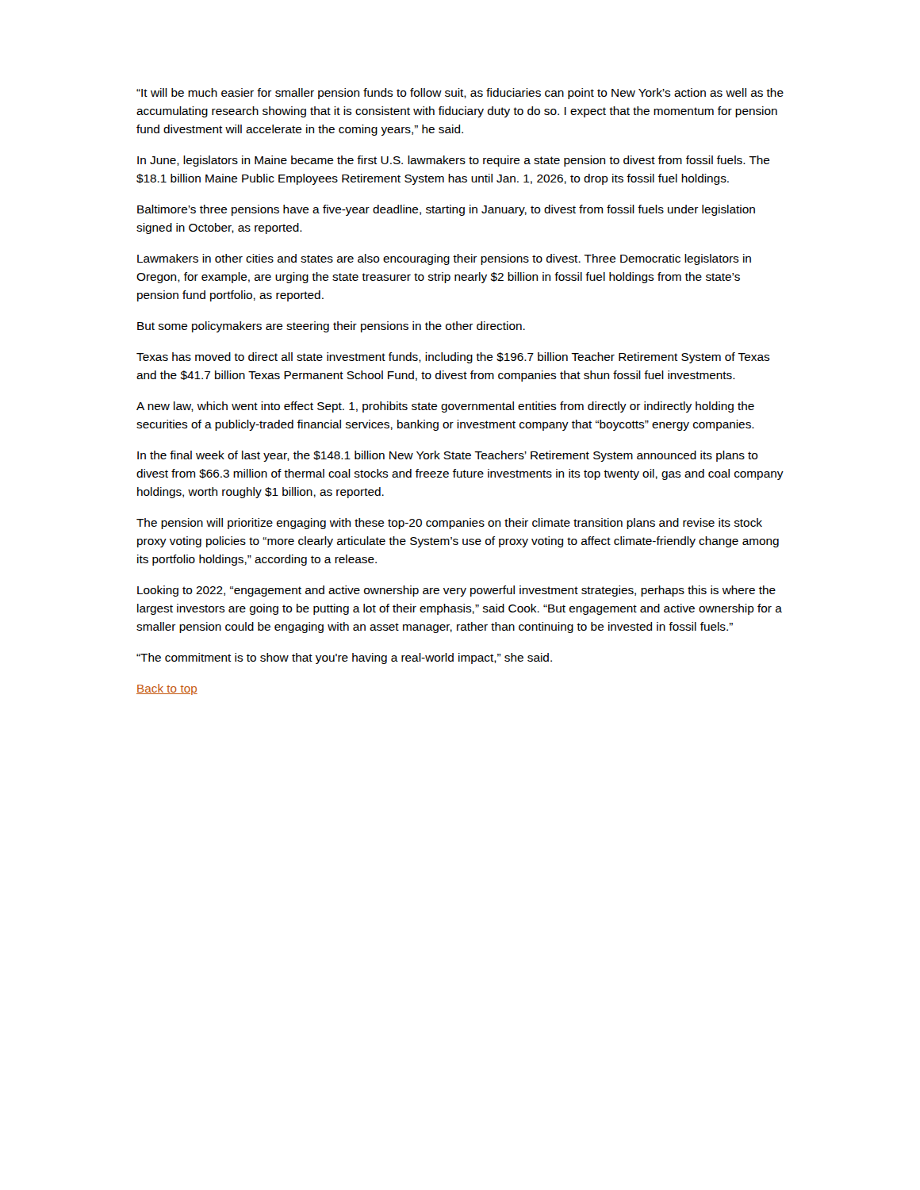“It will be much easier for smaller pension funds to follow suit, as fiduciaries can point to New York’s action as well as the accumulating research showing that it is consistent with fiduciary duty to do so. I expect that the momentum for pension fund divestment will accelerate in the coming years,” he said.
In June, legislators in Maine became the first U.S. lawmakers to require a state pension to divest from fossil fuels. The $18.1 billion Maine Public Employees Retirement System has until Jan. 1, 2026, to drop its fossil fuel holdings.
Baltimore’s three pensions have a five-year deadline, starting in January, to divest from fossil fuels under legislation signed in October, as reported.
Lawmakers in other cities and states are also encouraging their pensions to divest. Three Democratic legislators in Oregon, for example, are urging the state treasurer to strip nearly $2 billion in fossil fuel holdings from the state’s pension fund portfolio, as reported.
But some policymakers are steering their pensions in the other direction.
Texas has moved to direct all state investment funds, including the $196.7 billion Teacher Retirement System of Texas and the $41.7 billion Texas Permanent School Fund, to divest from companies that shun fossil fuel investments.
A new law, which went into effect Sept. 1, prohibits state governmental entities from directly or indirectly holding the securities of a publicly-traded financial services, banking or investment company that “boycotts” energy companies.
In the final week of last year, the $148.1 billion New York State Teachers’ Retirement System announced its plans to divest from $66.3 million of thermal coal stocks and freeze future investments in its top twenty oil, gas and coal company holdings, worth roughly $1 billion, as reported.
The pension will prioritize engaging with these top-20 companies on their climate transition plans and revise its stock proxy voting policies to “more clearly articulate the System’s use of proxy voting to affect climate-friendly change among its portfolio holdings,” according to a release.
Looking to 2022, “engagement and active ownership are very powerful investment strategies, perhaps this is where the largest investors are going to be putting a lot of their emphasis,” said Cook. “But engagement and active ownership for a smaller pension could be engaging with an asset manager, rather than continuing to be invested in fossil fuels.”
“The commitment is to show that you're having a real-world impact,” she said.
Back to top